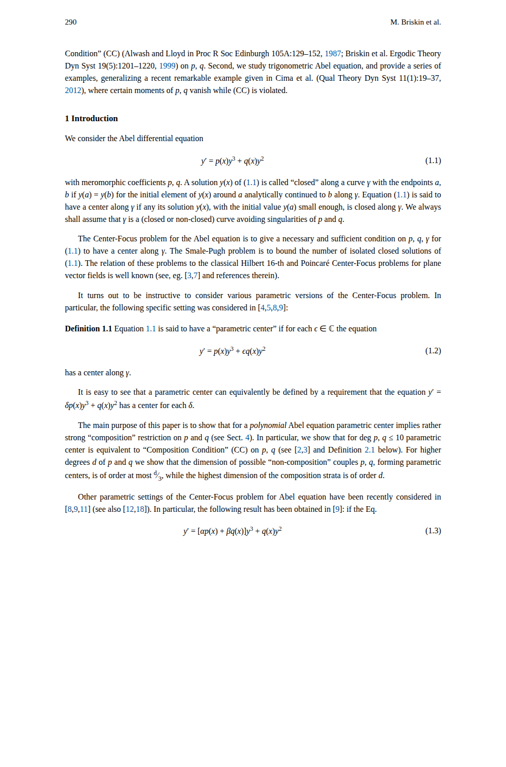290 M. Briskin et al.
Condition” (CC) (Alwash and Lloyd in Proc R Soc Edinburgh 105A:129–152, 1987; Briskin et al. Ergodic Theory Dyn Syst 19(5):1201–1220, 1999) on p, q. Second, we study trigonometric Abel equation, and provide a series of examples, generalizing a recent remarkable example given in Cima et al. (Qual Theory Dyn Syst 11(1):19–37, 2012), where certain moments of p, q vanish while (CC) is violated.
1 Introduction
We consider the Abel differential equation
y′ = p(x)y3 + q(x)y2 (1.1)
with meromorphic coefficients p, q. A solution y(x) of (1.1) is called “closed” along a curve γ with the endpoints a, b if y(a) = y(b) for the initial element of y(x) around a analytically continued to b along γ. Equation (1.1) is said to have a center along γ if any its solution y(x), with the initial value y(a) small enough, is closed along γ. We always shall assume that γ is a (closed or non-closed) curve avoiding singularities of p and q.
The Center-Focus problem for the Abel equation is to give a necessary and sufficient condition on p, q, γ for (1.1) to have a center along γ. The Smale-Pugh problem is to bound the number of isolated closed solutions of (1.1). The relation of these problems to the classical Hilbert 16-th and Poincaré Center-Focus problems for plane vector fields is well known (see, eg. [3,7] and references therein).
It turns out to be instructive to consider various parametric versions of the Center-Focus problem. In particular, the following specific setting was considered in [4,5,8,9]:
Definition 1.1 Equation 1.1 is said to have a “parametric center” if for each ϵ ∈ ℂ the equation
y′ = p(x)y3 + ϵq(x)y2 (1.2)
has a center along γ.
It is easy to see that a parametric center can equivalently be defined by a requirement that the equation y′ = δp(x)y3 + q(x)y2 has a center for each δ.
The main purpose of this paper is to show that for a polynomial Abel equation parametric center implies rather strong “composition” restriction on p and q (see Sect. 4). In particular, we show that for deg p, q ≤ 10 parametric center is equivalent to “Composition Condition” (CC) on p, q (see [2,3] and Definition 2.1 below). For higher degrees d of p and q we show that the dimension of possible “non-composition” couples p, q, forming parametric centers, is of order at most d⁄3, while the highest dimension of the composition strata is of order d.
Other parametric settings of the Center-Focus problem for Abel equation have been recently considered in [8,9,11] (see also [12,18]). In particular, the following result has been obtained in [9]: if the Eq.
y′ = [αp(x) + βq(x)]y3 + q(x)y2 (1.3)